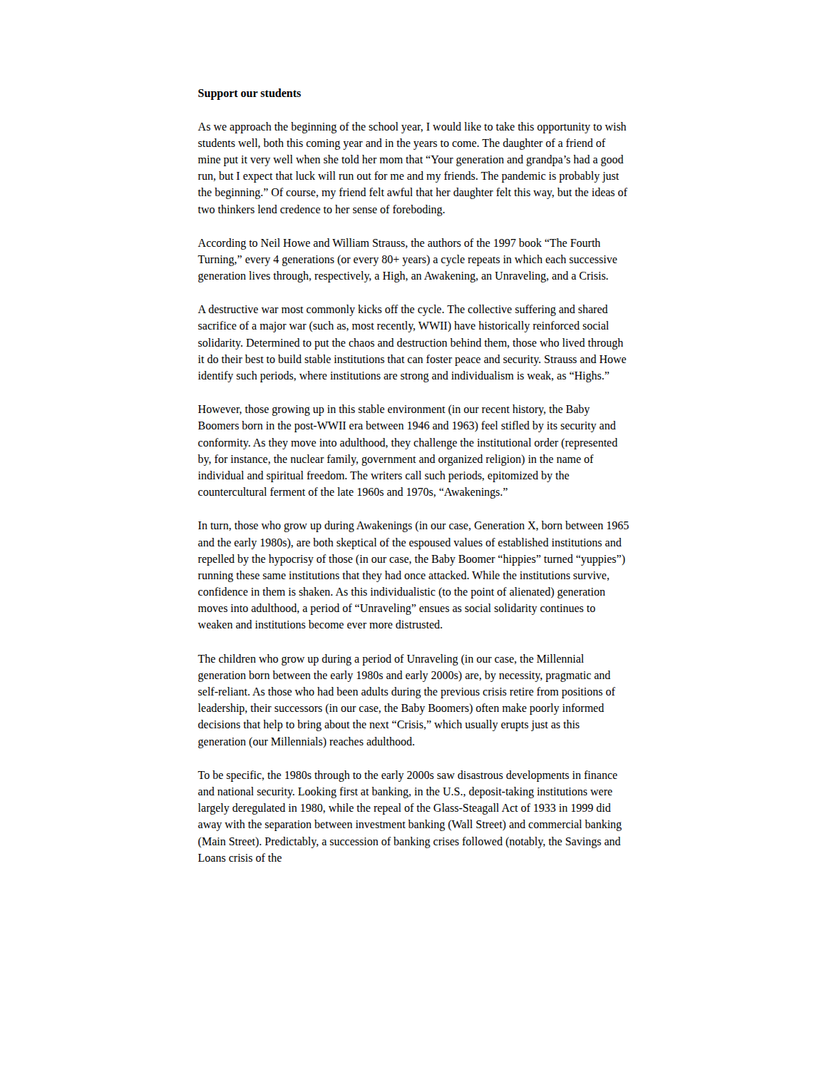Support our students
As we approach the beginning of the school year, I would like to take this opportunity to wish students well, both this coming year and in the years to come. The daughter of a friend of mine put it very well when she told her mom that “Your generation and grandpa’s had a good run, but I expect that luck will run out for me and my friends. The pandemic is probably just the beginning.” Of course, my friend felt awful that her daughter felt this way, but the ideas of two thinkers lend credence to her sense of foreboding.
According to Neil Howe and William Strauss, the authors of the 1997 book “The Fourth Turning,” every 4 generations (or every 80+ years) a cycle repeats in which each successive generation lives through, respectively, a High, an Awakening, an Unraveling, and a Crisis.
A destructive war most commonly kicks off the cycle. The collective suffering and shared sacrifice of a major war (such as, most recently, WWII) have historically reinforced social solidarity. Determined to put the chaos and destruction behind them, those who lived through it do their best to build stable institutions that can foster peace and security. Strauss and Howe identify such periods, where institutions are strong and individualism is weak, as “Highs.”
However, those growing up in this stable environment (in our recent history, the Baby Boomers born in the post-WWII era between 1946 and 1963) feel stifled by its security and conformity. As they move into adulthood, they challenge the institutional order (represented by, for instance, the nuclear family, government and organized religion) in the name of individual and spiritual freedom. The writers call such periods, epitomized by the countercultural ferment of the late 1960s and 1970s, “Awakenings.”
In turn, those who grow up during Awakenings (in our case, Generation X, born between 1965 and the early 1980s), are both skeptical of the espoused values of established institutions and repelled by the hypocrisy of those (in our case, the Baby Boomer “hippies” turned “yuppies”) running these same institutions that they had once attacked. While the institutions survive, confidence in them is shaken. As this individualistic (to the point of alienated) generation moves into adulthood, a period of “Unraveling” ensues as social solidarity continues to weaken and institutions become ever more distrusted.
The children who grow up during a period of Unraveling (in our case, the Millennial generation born between the early 1980s and early 2000s) are, by necessity, pragmatic and self-reliant. As those who had been adults during the previous crisis retire from positions of leadership, their successors (in our case, the Baby Boomers) often make poorly informed decisions that help to bring about the next “Crisis,” which usually erupts just as this generation (our Millennials) reaches adulthood.
To be specific, the 1980s through to the early 2000s saw disastrous developments in finance and national security. Looking first at banking, in the U.S., deposit-taking institutions were largely deregulated in 1980, while the repeal of the Glass-Steagall Act of 1933 in 1999 did away with the separation between investment banking (Wall Street) and commercial banking (Main Street). Predictably, a succession of banking crises followed (notably, the Savings and Loans crisis of the